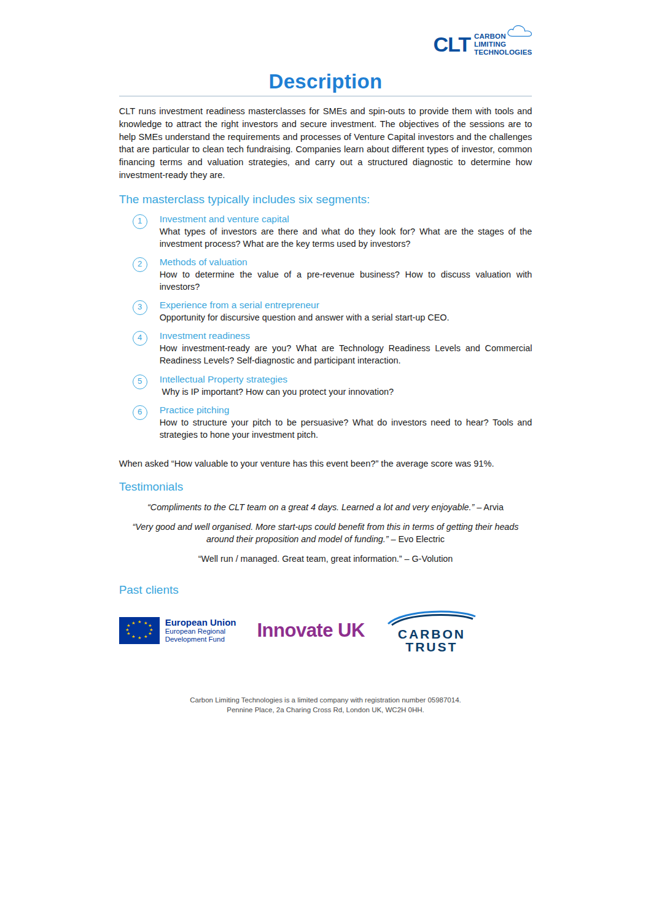CLT Carbon
Limiting
Technologies
Description
CLT runs investment readiness masterclasses for SMEs and spin-outs to provide them with tools and knowledge to attract the right investors and secure investment. The objectives of the sessions are to help SMEs understand the requirements and processes of Venture Capital investors and the challenges that are particular to clean tech fundraising. Companies learn about different types of investor, common financing terms and valuation strategies, and carry out a structured diagnostic to determine how investment-ready they are.
The masterclass typically includes six segments:
Investment and venture capital What types of investors are there and what do they look for? What are the stages of the investment process? What are the key terms used by investors?
Methods of valuation How to determine the value of a pre-revenue business? How to discuss valuation with investors?
Experience from a serial entrepreneur Opportunity for discursive question and answer with a serial start-up CEO.
Investment readiness How investment-ready are you? What are Technology Readiness Levels and Commercial Readiness Levels? Self-diagnostic and participant interaction.
Intellectual Property strategies Why is IP important? How can you protect your innovation?
Practice pitching How to structure your pitch to be persuasive? What do investors need to hear? Tools and strategies to hone your investment pitch.
When asked “How valuable to your venture has this event been?” the average score was 91%.
Testimonials
“Compliments to the CLT team on a great 4 days. Learned a lot and very enjoyable.” – Arvia
“Very good and well organised. More start-ups could benefit from this in terms of getting their heads around their proposition and model of funding.” – Evo Electric
“Well run / managed. Great team, great information.” – G-Volution
Past clients
★ ★ ★ ★ ★ ★ ★ ★ ★ ★ ★ ★
European Union
European Regional
Development Fund
Innovate UK
CARBON TRUST
Carbon Limiting Technologies is a limited company with registration number 05987014.
Pennine Place, 2a Charing Cross Rd, London UK, WC2H 0HH.